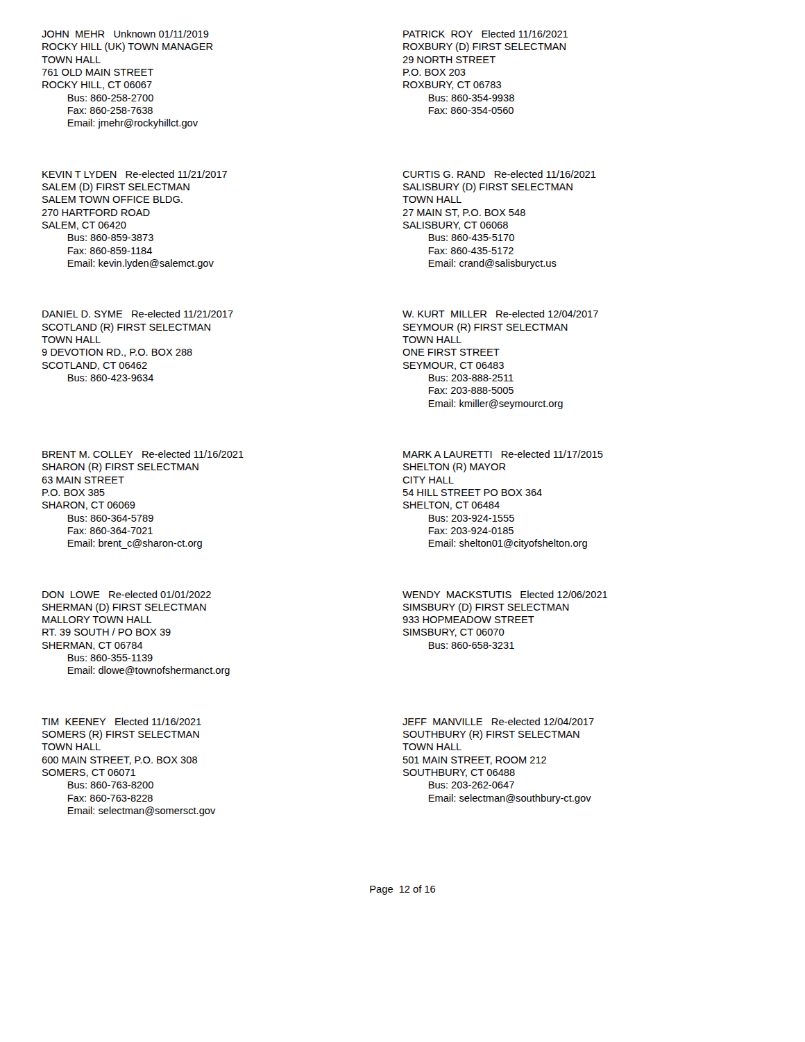| JOHN MEHR Unknown 01/11/2019 ROCKY HILL (UK) TOWN MANAGER TOWN HALL 761 OLD MAIN STREET ROCKY HILL, CT 06067 Bus: 860-258-2700 Fax: 860-258-7638 Email: jmehr@rockyhillct.gov | PATRICK ROY Elected 11/16/2021 ROXBURY (D) FIRST SELECTMAN 29 NORTH STREET P.O. BOX 203 ROXBURY, CT 06783 Bus: 860-354-9938 Fax: 860-354-0560 |
| KEVIN T LYDEN Re-elected 11/21/2017 SALEM (D) FIRST SELECTMAN SALEM TOWN OFFICE BLDG. 270 HARTFORD ROAD SALEM, CT 06420 Bus: 860-859-3873 Fax: 860-859-1184 Email: kevin.lyden@salemct.gov | CURTIS G. RAND Re-elected 11/16/2021 SALISBURY (D) FIRST SELECTMAN TOWN HALL 27 MAIN ST, P.O. BOX 548 SALISBURY, CT 06068 Bus: 860-435-5170 Fax: 860-435-5172 Email: crand@salisburyct.us |
| DANIEL D. SYME Re-elected 11/21/2017 SCOTLAND (R) FIRST SELECTMAN TOWN HALL 9 DEVOTION RD., P.O. BOX 288 SCOTLAND, CT 06462 Bus: 860-423-9634 | W. KURT MILLER Re-elected 12/04/2017 SEYMOUR (R) FIRST SELECTMAN TOWN HALL ONE FIRST STREET SEYMOUR, CT 06483 Bus: 203-888-2511 Fax: 203-888-5005 Email: kmiller@seymourct.org |
| BRENT M. COLLEY Re-elected 11/16/2021 SHARON (R) FIRST SELECTMAN 63 MAIN STREET P.O. BOX 385 SHARON, CT 06069 Bus: 860-364-5789 Fax: 860-364-7021 Email: brent_c@sharon-ct.org | MARK A LAURETTI Re-elected 11/17/2015 SHELTON (R) MAYOR CITY HALL 54 HILL STREET PO BOX 364 SHELTON, CT 06484 Bus: 203-924-1555 Fax: 203-924-0185 Email: shelton01@cityofshelton.org |
| DON LOWE Re-elected 01/01/2022 SHERMAN (D) FIRST SELECTMAN MALLORY TOWN HALL RT. 39 SOUTH / PO BOX 39 SHERMAN, CT 06784 Bus: 860-355-1139 Email: dlowe@townofshermanct.org | WENDY MACKSTUTIS Elected 12/06/2021 SIMSBURY (D) FIRST SELECTMAN 933 HOPMEADOW STREET SIMSBURY, CT 06070 Bus: 860-658-3231 |
| TIM KEENEY Elected 11/16/2021 SOMERS (R) FIRST SELECTMAN TOWN HALL 600 MAIN STREET, P.O. BOX 308 SOMERS, CT 06071 Bus: 860-763-8200 Fax: 860-763-8228 Email: selectman@somersct.gov | JEFF MANVILLE Re-elected 12/04/2017 SOUTHBURY (R) FIRST SELECTMAN TOWN HALL 501 MAIN STREET, ROOM 212 SOUTHBURY, CT 06488 Bus: 203-262-0647 Email: selectman@southbury-ct.gov |
Page 12 of 16